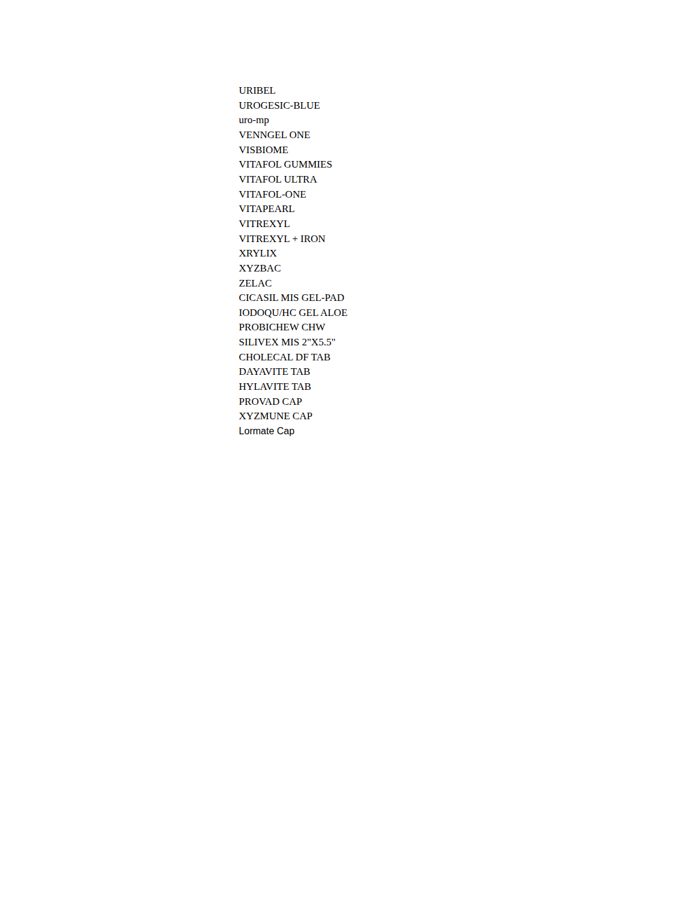URIBEL
UROGESIC-BLUE
uro-mp
VENNGEL ONE
VISBIOME
VITAFOL GUMMIES
VITAFOL ULTRA
VITAFOL-ONE
VITAPEARL
VITREXYL
VITREXYL + IRON
XRYLIX
XYZBAC
ZELAC
CICASIL MIS GEL-PAD
IODOQU/HC GEL ALOE
PROBICHEW CHW
SILIVEX MIS 2"X5.5"
CHOLECAL DF TAB
DAYAVITE TAB
HYLAVITE TAB
PROVAD CAP
XYZMUNE CAP
Lormate Cap